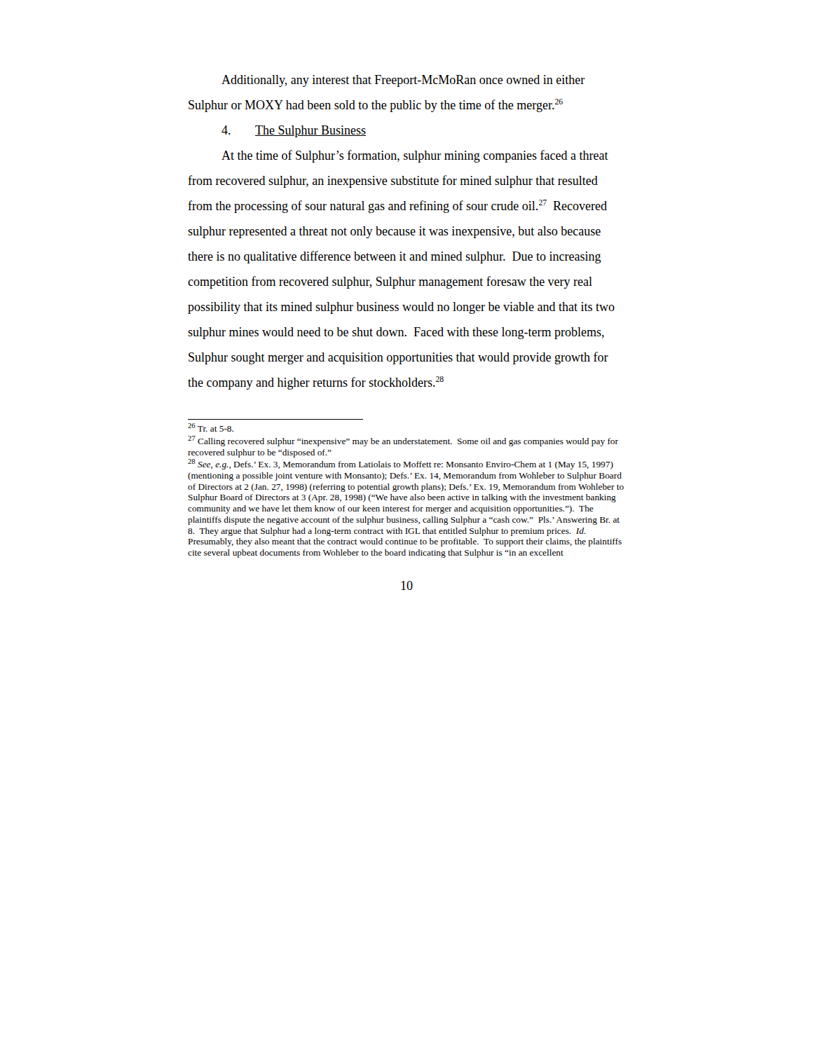Additionally, any interest that Freeport-McMoRan once owned in either Sulphur or MOXY had been sold to the public by the time of the merger.26
4. The Sulphur Business
At the time of Sulphur’s formation, sulphur mining companies faced a threat from recovered sulphur, an inexpensive substitute for mined sulphur that resulted from the processing of sour natural gas and refining of sour crude oil.27 Recovered sulphur represented a threat not only because it was inexpensive, but also because there is no qualitative difference between it and mined sulphur. Due to increasing competition from recovered sulphur, Sulphur management foresaw the very real possibility that its mined sulphur business would no longer be viable and that its two sulphur mines would need to be shut down. Faced with these long-term problems, Sulphur sought merger and acquisition opportunities that would provide growth for the company and higher returns for stockholders.28
26 Tr. at 5-8.
27 Calling recovered sulphur “inexpensive” may be an understatement. Some oil and gas companies would pay for recovered sulphur to be “disposed of.”
28 See, e.g., Defs.’ Ex. 3, Memorandum from Latiolais to Moffett re: Monsanto Enviro-Chem at 1 (May 15, 1997) (mentioning a possible joint venture with Monsanto); Defs.’ Ex. 14, Memorandum from Wohleber to Sulphur Board of Directors at 2 (Jan. 27, 1998) (referring to potential growth plans); Defs.’ Ex. 19, Memorandum from Wohleber to Sulphur Board of Directors at 3 (Apr. 28, 1998) (“We have also been active in talking with the investment banking community and we have let them know of our keen interest for merger and acquisition opportunities.”). The plaintiffs dispute the negative account of the sulphur business, calling Sulphur a “cash cow.” Pls.’ Answering Br. at 8. They argue that Sulphur had a long-term contract with IGL that entitled Sulphur to premium prices. Id. Presumably, they also meant that the contract would continue to be profitable. To support their claims, the plaintiffs cite several upbeat documents from Wohleber to the board indicating that Sulphur is “in an excellent
10